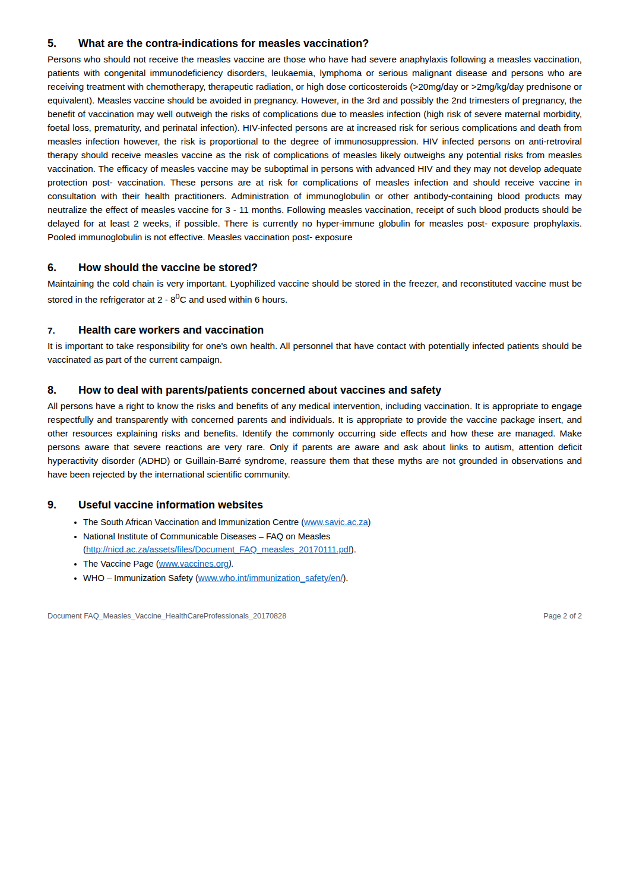5. What are the contra-indications for measles vaccination?
Persons who should not receive the measles vaccine are those who have had severe anaphylaxis following a measles vaccination, patients with congenital immunodeficiency disorders, leukaemia, lymphoma or serious malignant disease and persons who are receiving treatment with chemotherapy, therapeutic radiation, or high dose corticosteroids (>20mg/day or >2mg/kg/day prednisone or equivalent). Measles vaccine should be avoided in pregnancy. However, in the 3rd and possibly the 2nd trimesters of pregnancy, the benefit of vaccination may well outweigh the risks of complications due to measles infection (high risk of severe maternal morbidity, foetal loss, prematurity, and perinatal infection). HIV-infected persons are at increased risk for serious complications and death from measles infection however, the risk is proportional to the degree of immunosuppression. HIV infected persons on anti-retroviral therapy should receive measles vaccine as the risk of complications of measles likely outweighs any potential risks from measles vaccination. The efficacy of measles vaccine may be suboptimal in persons with advanced HIV and they may not develop adequate protection post- vaccination. These persons are at risk for complications of measles infection and should receive vaccine in consultation with their health practitioners. Administration of immunoglobulin or other antibody-containing blood products may neutralize the effect of measles vaccine for 3 - 11 months. Following measles vaccination, receipt of such blood products should be delayed for at least 2 weeks, if possible. There is currently no hyper-immune globulin for measles post- exposure prophylaxis. Pooled immunoglobulin is not effective. Measles vaccination post- exposure
6. How should the vaccine be stored?
Maintaining the cold chain is very important. Lyophilized vaccine should be stored in the freezer, and reconstituted vaccine must be stored in the refrigerator at 2 - 80C and used within 6 hours.
7. Health care workers and vaccination
It is important to take responsibility for one's own health. All personnel that have contact with potentially infected patients should be vaccinated as part of the current campaign.
8. How to deal with parents/patients concerned about vaccines and safety
All persons have a right to know the risks and benefits of any medical intervention, including vaccination. It is appropriate to engage respectfully and transparently with concerned parents and individuals. It is appropriate to provide the vaccine package insert, and other resources explaining risks and benefits. Identify the commonly occurring side effects and how these are managed. Make persons aware that severe reactions are very rare. Only if parents are aware and ask about links to autism, attention deficit hyperactivity disorder (ADHD) or Guillain-Barré syndrome, reassure them that these myths are not grounded in observations and have been rejected by the international scientific community.
9. Useful vaccine information websites
The South African Vaccination and Immunization Centre (www.savic.ac.za)
National Institute of Communicable Diseases – FAQ on Measles
(http://nicd.ac.za/assets/files/Document_FAQ_measles_20170111.pdf).
The Vaccine Page (www.vaccines.org).
WHO – Immunization Safety (www.who.int/immunization_safety/en/).
Document FAQ_Measles_Vaccine_HealthCareProfessionals_20170828
Page 2 of 2